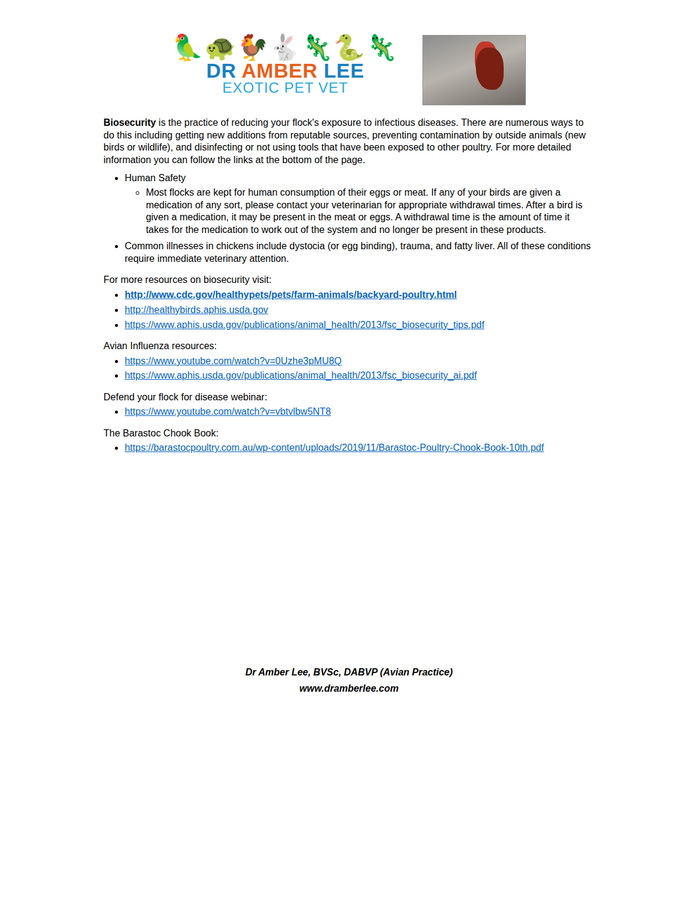🦜🐢🐓🐇🦎🐍🦎
DR AMBER LEE
EXOTIC PET VET
rooster
Biosecurity is the practice of reducing your flock's exposure to infectious diseases. There are numerous ways to do this including getting new additions from reputable sources, preventing contamination by outside animals (new birds or wildlife), and disinfecting or not using tools that have been exposed to other poultry. For more detailed information you can follow the links at the bottom of the page.
Human Safety
Most flocks are kept for human consumption of their eggs or meat. If any of your birds are given a medication of any sort, please contact your veterinarian for appropriate withdrawal times. After a bird is given a medication, it may be present in the meat or eggs. A withdrawal time is the amount of time it takes for the medication to work out of the system and no longer be present in these products.
Common illnesses in chickens include dystocia (or egg binding), trauma, and fatty liver. All of these conditions require immediate veterinary attention.
For more resources on biosecurity visit:
http://www.cdc.gov/healthypets/pets/farm-animals/backyard-poultry.html
http://healthybirds.aphis.usda.gov
https://www.aphis.usda.gov/publications/animal_health/2013/fsc_biosecurity_tips.pdf
Avian Influenza resources:
https://www.youtube.com/watch?v=0Uzhe3pMU8Q
https://www.aphis.usda.gov/publications/animal_health/2013/fsc_biosecurity_ai.pdf
Defend your flock for disease webinar:
https://www.youtube.com/watch?v=vbtvlbw5NT8
The Barastoc Chook Book:
https://barastocpoultry.com.au/wp-content/uploads/2019/11/Barastoc-Poultry-Chook-Book-10th.pdf
Dr Amber Lee, BVSc, DABVP (Avian Practice)
www.dramberlee.com